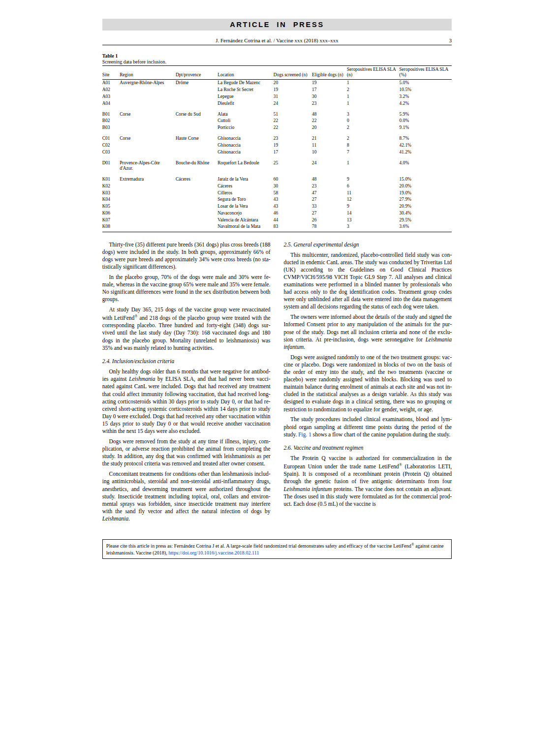ARTICLE IN PRESS
J. Fernández Cotrina et al. / Vaccine xxx (2018) xxx–xxx 3
Table 1 Screening data before inclusion.
| Site | Region | Dpt/provence | Location | Dogs screened (n) | Eligible dogs (n) | Seropositives ELISA SLA (n) | Seropositives ELISA SLA (%) |
| --- | --- | --- | --- | --- | --- | --- | --- |
| A01 | Auvergne-Rhône-Alpes | Drôme | La Begude De Mazenc | 20 | 19 | 1 | 5.0% |
| A02 | | | La Roche St Secret | 19 | 17 | 2 | 10.5% |
| A03 | | | Lepegue | 31 | 30 | 1 | 3.2% |
| A04 | | | Dieulefit | 24 | 23 | 1 | 4.2% |
| B01 | Corse | Corse du Sud | Alata | 51 | 48 | 3 | 5.9% |
| B02 | | | Cuttoli | 22 | 22 | 0 | 0.0% |
| B03 | | | Porticcio | 22 | 20 | 2 | 9.1% |
| C01 | Corse | Haute Corse | Ghisonaccia | 23 | 21 | 2 | 8.7% |
| C02 | | | Ghisonaccia | 19 | 11 | 8 | 42.1% |
| C03 | | | Ghisonaccia | 17 | 10 | 7 | 41.2% |
| D01 | Provence-Alpes-Côte d'Azur. | Bouche-du Rhône | Roquefort La Bedoule | 25 | 24 | 1 | 4.0% |
| K01 | Extremadura | Cáceres | Jaraiz de la Vera | 60 | 48 | 9 | 15.0% |
| K02 | | | Cáceres | 30 | 23 | 6 | 20.0% |
| K03 | | | Cilleros | 58 | 47 | 11 | 19.0% |
| K04 | | | Segura de Toro | 43 | 27 | 12 | 27.9% |
| K05 | | | Losar de la Vera | 43 | 33 | 9 | 20.9% |
| K06 | | | Navaconcejo | 46 | 27 | 14 | 30.4% |
| K07 | | | Valencia de Alcántara | 44 | 26 | 13 | 29.5% |
| K08 | | | Navalmoral de la Mata | 83 | 78 | 3 | 3.6% |
Thirty-five (35) different pure breeds (361 dogs) plus cross breeds (188 dogs) were included in the study. In both groups, approximately 66% of dogs were pure breeds and approximately 34% were cross breeds (no statistically significant differences).
In the placebo group, 70% of the dogs were male and 30% were female, whereas in the vaccine group 65% were male and 35% were female. No significant differences were found in the sex distribution between both groups.
At study Day 365, 215 dogs of the vaccine group were revaccinated with LetiFend® and 218 dogs of the placebo group were treated with the corresponding placebo. Three hundred and forty-eight (348) dogs survived until the last study day (Day 730): 168 vaccinated dogs and 180 dogs in the placebo group. Mortality (unrelated to leishmaniosis) was 35% and was mainly related to hunting activities.
2.4. Inclusion/exclusion criteria
Only healthy dogs older than 6 months that were negative for antibodies against Leishmania by ELISA SLA, and that had never been vaccinated against CanL were included. Dogs that had received any treatment that could affect immunity following vaccination, that had received long-acting corticosteroids within 30 days prior to study Day 0, or that had received short-acting systemic corticosteroids within 14 days prior to study Day 0 were excluded. Dogs that had received any other vaccination within 15 days prior to study Day 0 or that would receive another vaccination within the next 15 days were also excluded.
Dogs were removed from the study at any time if illness, injury, complication, or adverse reaction prohibited the animal from completing the study. In addition, any dog that was confirmed with leishmaniosis as per the study protocol criteria was removed and treated after owner consent.
Concomitant treatments for conditions other than leishmaniosis including antimicrobials, steroidal and non-steroidal anti-inflammatory drugs, anesthetics, and deworming treatment were authorized throughout the study. Insecticide treatment including topical, oral, collars and environmental sprays was forbidden, since insecticide treatment may interfere with the sand fly vector and affect the natural infection of dogs by Leishmania.
2.5. General experimental design
This multicenter, randomized, placebo-controlled field study was conducted in endemic CanL areas. The study was conducted by Triveritas Ltd (UK) according to the Guidelines on Good Clinical Practices CVMP/VICH/595/98 VICH Topic GL9 Step 7. All analyses and clinical examinations were performed in a blinded manner by professionals who had access only to the dog identification codes. Treatment group codes were only unblinded after all data were entered into the data management system and all decisions regarding the status of each dog were taken.
The owners were informed about the details of the study and signed the Informed Consent prior to any manipulation of the animals for the purpose of the study. Dogs met all inclusion criteria and none of the exclusion criteria. At pre-inclusion, dogs were seronegative for Leishmania infantum.
Dogs were assigned randomly to one of the two treatment groups: vaccine or placebo. Dogs were randomized in blocks of two on the basis of the order of entry into the study, and the two treatments (vaccine or placebo) were randomly assigned within blocks. Blocking was used to maintain balance during enrolment of animals at each site and was not included in the statistical analyses as a design variable. As this study was designed to evaluate dogs in a clinical setting, there was no grouping or restriction to randomization to equalize for gender, weight, or age.
The study procedures included clinical examinations, blood and lymphoid organ sampling at different time points during the period of the study. Fig. 1 shows a flow chart of the canine population during the study.
2.6. Vaccine and treatment regimen
The Protein Q vaccine is authorized for commercialization in the European Union under the trade name LetiFend® (Laboratorios LETI, Spain). It is composed of a recombinant protein (Protein Q) obtained through the genetic fusion of five antigenic determinants from four Leishmania infantum proteins. The vaccine does not contain an adjuvant. The doses used in this study were formulated as for the commercial product. Each dose (0.5 mL) of the vaccine is
Please cite this article in press as: Fernández Cotrina J et al. A large-scale field randomized trial demonstrates safety and efficacy of the vaccine LetiFend® against canine leishmaniosis. Vaccine (2018), https://doi.org/10.1016/j.vaccine.2018.02.111